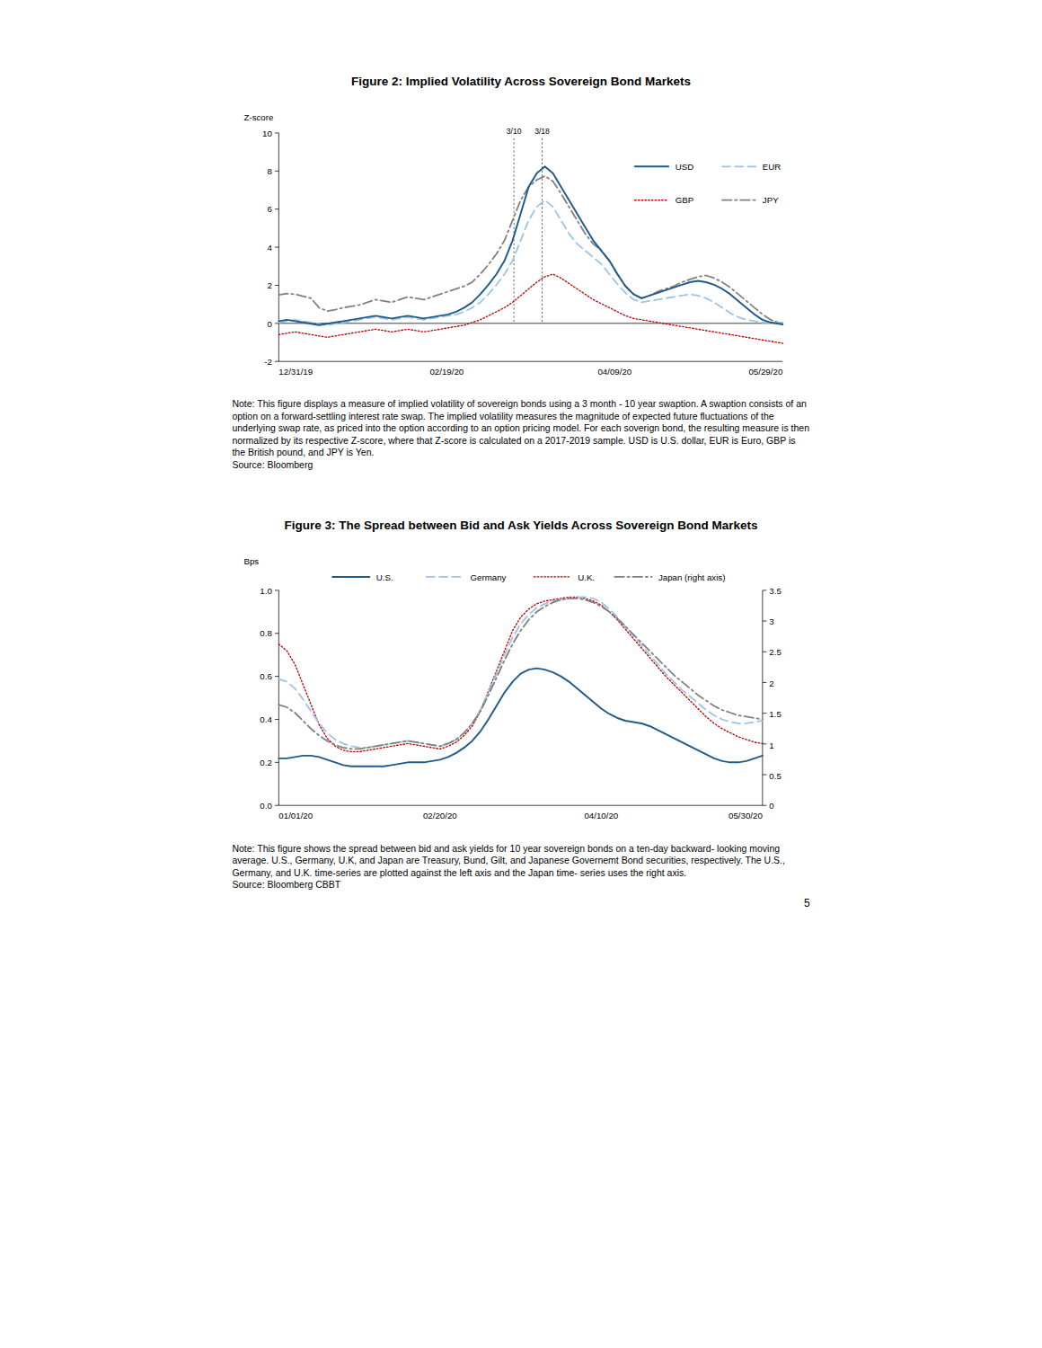Figure 2: Implied Volatility Across Sovereign Bond Markets
Z-score 10 8 6 4 2 0 -2 12/31/19 02/19/20 04/09/20 05/29/20 3/10 3/18 USD EUR GBP JPY
Note: This figure displays a measure of implied volatility of sovereign bonds using a 3 month - 10 year swaption. A swaption consists of an option on a forward-settling interest rate swap. The implied volatility measures the magnitude of expected future fluctuations of the underlying swap rate, as priced into the option according to an option pricing model. For each soverign bond, the resulting measure is then normalized by its respective Z-score, where that Z-score is calculated on a 2017-2019 sample. USD is U.S. dollar, EUR is Euro, GBP is the British pound, and JPY is Yen. Source: Bloomberg
Figure 3: The Spread between Bid and Ask Yields Across Sovereign Bond Markets
Bps 1.0 0.8 0.6 0.4 0.2 0.0 3.5 3 2.5 2 1.5 1 0.5 0 01/01/20 02/20/20 04/10/20 05/30/20 U.S. Germany U.K. Japan (right axis)
Note: This figure shows the spread between bid and ask yields for 10 year sovereign bonds on a ten-day backward- looking moving average. U.S., Germany, U.K, and Japan are Treasury, Bund, Gilt, and Japanese Governemt Bond securities, respectively. The U.S., Germany, and U.K. time-series are plotted against the left axis and the Japan time- series uses the right axis. Source: Bloomberg CBBT
5